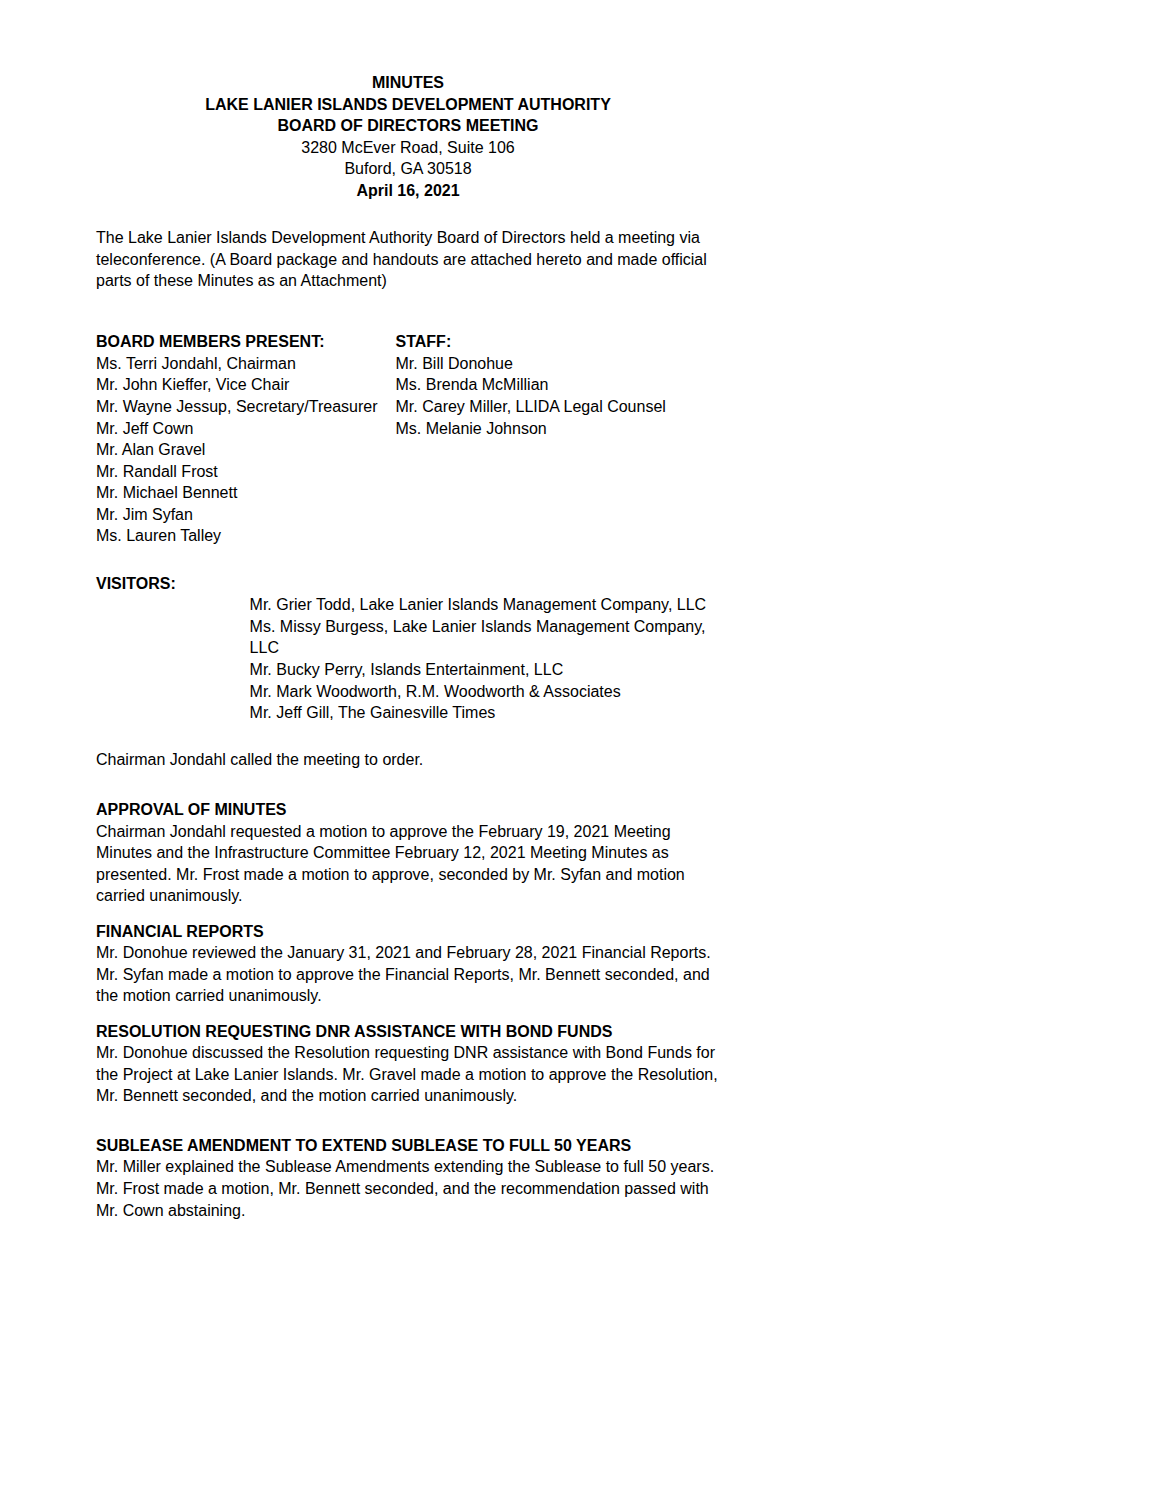MINUTES
LAKE LANIER ISLANDS DEVELOPMENT AUTHORITY
BOARD OF DIRECTORS MEETING
3280 McEver Road, Suite 106
Buford, GA 30518
April 16, 2021
The Lake Lanier Islands Development Authority Board of Directors held a meeting via teleconference. (A Board package and handouts are attached hereto and made official parts of these Minutes as an Attachment)
| BOARD MEMBERS PRESENT: | STAFF: |
| Ms. Terri Jondahl, Chairman | Mr. Bill Donohue |
| Mr. John Kieffer, Vice Chair | Ms. Brenda McMillian |
| Mr. Wayne Jessup, Secretary/Treasurer | Mr. Carey Miller, LLIDA Legal Counsel |
| Mr. Jeff Cown | Ms. Melanie Johnson |
| Mr. Alan Gravel | |
| Mr. Randall Frost | |
| Mr. Michael Bennett | |
| Mr. Jim Syfan | |
| Ms. Lauren Talley | |
VISITORS:
Mr. Grier Todd, Lake Lanier Islands Management Company, LLC
Ms. Missy Burgess, Lake Lanier Islands Management Company, LLC
Mr. Bucky Perry, Islands Entertainment, LLC
Mr. Mark Woodworth, R.M. Woodworth & Associates
Mr. Jeff Gill, The Gainesville Times
Chairman Jondahl called the meeting to order.
Approval of Minutes
Chairman Jondahl requested a motion to approve the February 19, 2021 Meeting Minutes and the Infrastructure Committee February 12, 2021 Meeting Minutes as presented. Mr. Frost made a motion to approve, seconded by Mr. Syfan and motion carried unanimously.
Financial Reports
Mr. Donohue reviewed the January 31, 2021 and February 28, 2021 Financial Reports. Mr. Syfan made a motion to approve the Financial Reports, Mr. Bennett seconded, and the motion carried unanimously.
Resolution Requesting DNR Assistance with Bond Funds
Mr. Donohue discussed the Resolution requesting DNR assistance with Bond Funds for the Project at Lake Lanier Islands. Mr. Gravel made a motion to approve the Resolution, Mr. Bennett seconded, and the motion carried unanimously.
Sublease Amendment to Extend Sublease to Full 50 Years
Mr. Miller explained the Sublease Amendments extending the Sublease to full 50 years. Mr. Frost made a motion, Mr. Bennett seconded, and the recommendation passed with Mr. Cown abstaining.